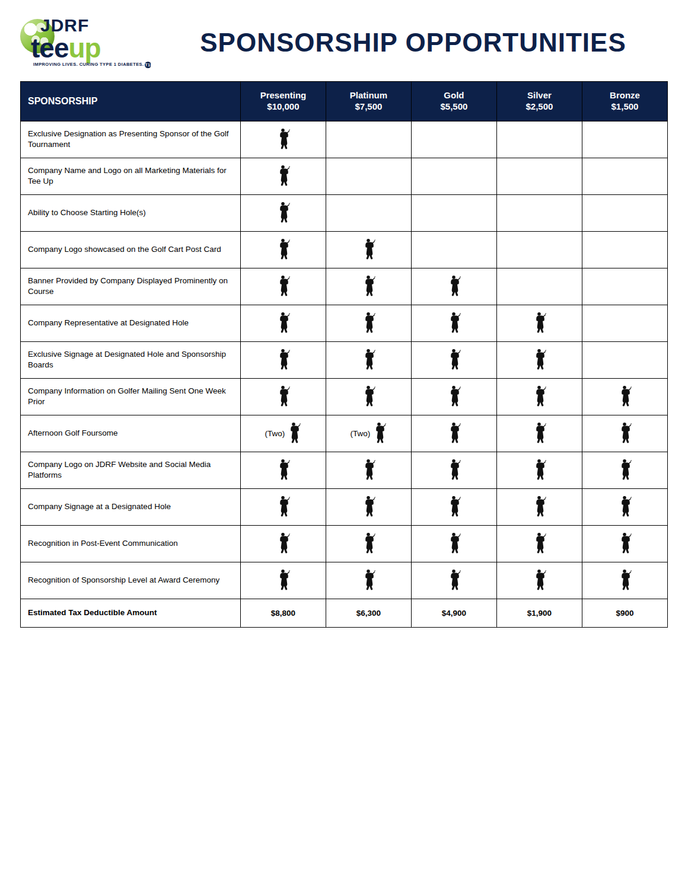JDRF
teeup
IMPROVING LIVES. CURING TYPE 1 DIABETES.T1D
SPONSORSHIP OPPORTUNITIES
| SPONSORSHIP | Presenting $10,000 | Platinum $7,500 | Gold $5,500 | Silver $2,500 | Bronze $1,500 |
| --- | --- | --- | --- | --- | --- |
| Exclusive Designation as Presenting Sponsor of the Golf Tournament | | | | | |
| Company Name and Logo on all Marketing Materials for Tee Up | | | | | |
| Ability to Choose Starting Hole(s) | | | | | |
| Company Logo showcased on the Golf Cart Post Card | | | | | |
| Banner Provided by Company Displayed Prominently on Course | | | | | |
| Company Representative at Designated Hole | | | | | |
| Exclusive Signage at Designated Hole and Sponsorship Boards | | | | | |
| Company Information on Golfer Mailing Sent One Week Prior | | | | | |
| Afternoon Golf Foursome | (Two) | (Two) | | | |
| Company Logo on JDRF Website and Social Media Platforms | | | | | |
| Company Signage at a Designated Hole | | | | | |
| Recognition in Post-Event Communication | | | | | |
| Recognition of Sponsorship Level at Award Ceremony | | | | | |
| Estimated Tax Deductible Amount | $8,800 | $6,300 | $4,900 | $1,900 | $900 |